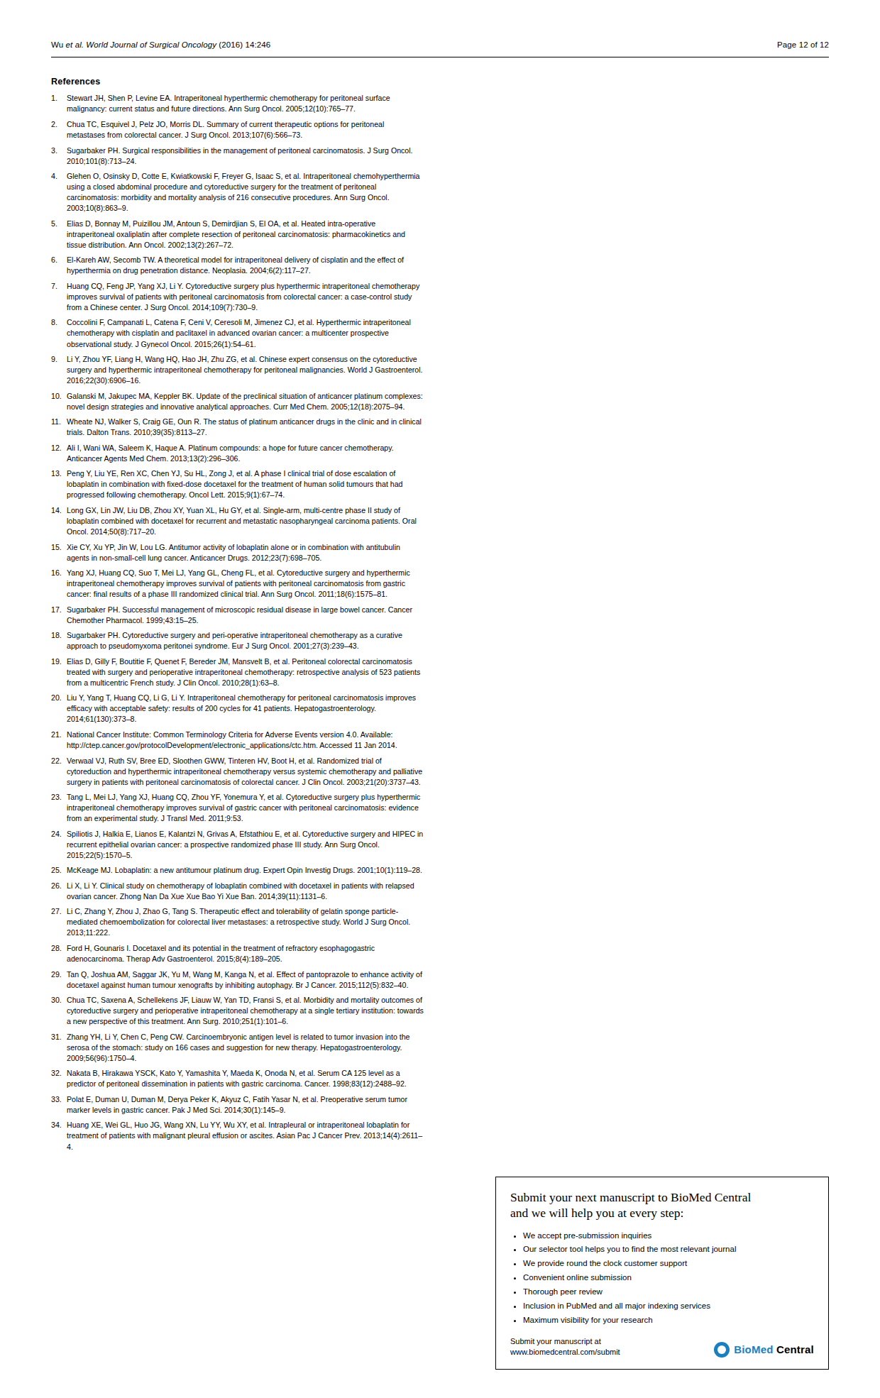Wu et al. World Journal of Surgical Oncology (2016) 14:246
Page 12 of 12
References
1. Stewart JH, Shen P, Levine EA. Intraperitoneal hyperthermic chemotherapy for peritoneal surface malignancy: current status and future directions. Ann Surg Oncol. 2005;12(10):765–77.
2. Chua TC, Esquivel J, Pelz JO, Morris DL. Summary of current therapeutic options for peritoneal metastases from colorectal cancer. J Surg Oncol. 2013;107(6):566–73.
3. Sugarbaker PH. Surgical responsibilities in the management of peritoneal carcinomatosis. J Surg Oncol. 2010;101(8):713–24.
4. Glehen O, Osinsky D, Cotte E, Kwiatkowski F, Freyer G, Isaac S, et al. Intraperitoneal chemohyperthermia using a closed abdominal procedure and cytoreductive surgery for the treatment of peritoneal carcinomatosis: morbidity and mortality analysis of 216 consecutive procedures. Ann Surg Oncol. 2003;10(8):863–9.
5. Elias D, Bonnay M, Puizillou JM, Antoun S, Demirdjian S, El OA, et al. Heated intra-operative intraperitoneal oxaliplatin after complete resection of peritoneal carcinomatosis: pharmacokinetics and tissue distribution. Ann Oncol. 2002;13(2):267–72.
6. El-Kareh AW, Secomb TW. A theoretical model for intraperitoneal delivery of cisplatin and the effect of hyperthermia on drug penetration distance. Neoplasia. 2004;6(2):117–27.
7. Huang CQ, Feng JP, Yang XJ, Li Y. Cytoreductive surgery plus hyperthermic intraperitoneal chemotherapy improves survival of patients with peritoneal carcinomatosis from colorectal cancer: a case-control study from a Chinese center. J Surg Oncol. 2014;109(7):730–9.
8. Coccolini F, Campanati L, Catena F, Ceni V, Ceresoli M, Jimenez CJ, et al. Hyperthermic intraperitoneal chemotherapy with cisplatin and paclitaxel in advanced ovarian cancer: a multicenter prospective observational study. J Gynecol Oncol. 2015;26(1):54–61.
9. Li Y, Zhou YF, Liang H, Wang HQ, Hao JH, Zhu ZG, et al. Chinese expert consensus on the cytoreductive surgery and hyperthermic intraperitoneal chemotherapy for peritoneal malignancies. World J Gastroenterol. 2016;22(30):6906–16.
10. Galanski M, Jakupec MA, Keppler BK. Update of the preclinical situation of anticancer platinum complexes: novel design strategies and innovative analytical approaches. Curr Med Chem. 2005;12(18):2075–94.
11. Wheate NJ, Walker S, Craig GE, Oun R. The status of platinum anticancer drugs in the clinic and in clinical trials. Dalton Trans. 2010;39(35):8113–27.
12. Ali I, Wani WA, Saleem K, Haque A. Platinum compounds: a hope for future cancer chemotherapy. Anticancer Agents Med Chem. 2013;13(2):296–306.
13. Peng Y, Liu YE, Ren XC, Chen YJ, Su HL, Zong J, et al. A phase I clinical trial of dose escalation of lobaplatin in combination with fixed-dose docetaxel for the treatment of human solid tumours that had progressed following chemotherapy. Oncol Lett. 2015;9(1):67–74.
14. Long GX, Lin JW, Liu DB, Zhou XY, Yuan XL, Hu GY, et al. Single-arm, multi-centre phase II study of lobaplatin combined with docetaxel for recurrent and metastatic nasopharyngeal carcinoma patients. Oral Oncol. 2014;50(8):717–20.
15. Xie CY, Xu YP, Jin W, Lou LG. Antitumor activity of lobaplatin alone or in combination with antitubulin agents in non-small-cell lung cancer. Anticancer Drugs. 2012;23(7):698–705.
16. Yang XJ, Huang CQ, Suo T, Mei LJ, Yang GL, Cheng FL, et al. Cytoreductive surgery and hyperthermic intraperitoneal chemotherapy improves survival of patients with peritoneal carcinomatosis from gastric cancer: final results of a phase III randomized clinical trial. Ann Surg Oncol. 2011;18(6):1575–81.
17. Sugarbaker PH. Successful management of microscopic residual disease in large bowel cancer. Cancer Chemother Pharmacol. 1999;43:15–25.
18. Sugarbaker PH. Cytoreductive surgery and peri-operative intraperitoneal chemotherapy as a curative approach to pseudomyxoma peritonei syndrome. Eur J Surg Oncol. 2001;27(3):239–43.
19. Elias D, Gilly F, Boutitie F, Quenet F, Bereder JM, Mansvelt B, et al. Peritoneal colorectal carcinomatosis treated with surgery and perioperative intraperitoneal chemotherapy: retrospective analysis of 523 patients from a multicentric French study. J Clin Oncol. 2010;28(1):63–8.
20. Liu Y, Yang T, Huang CQ, Li G, Li Y. Intraperitoneal chemotherapy for peritoneal carcinomatosis improves efficacy with acceptable safety: results of 200 cycles for 41 patients. Hepatogastroenterology. 2014;61(130):373–8.
21. National Cancer Institute: Common Terminology Criteria for Adverse Events version 4.0. Available: http://ctep.cancer.gov/protocolDevelopment/electronic_applications/ctc.htm. Accessed 11 Jan 2014.
22. Verwaal VJ, Ruth SV, Bree ED, Sloothen GWW, Tinteren HV, Boot H, et al. Randomized trial of cytoreduction and hyperthermic intraperitoneal chemotherapy versus systemic chemotherapy and palliative surgery in patients with peritoneal carcinomatosis of colorectal cancer. J Clin Oncol. 2003;21(20):3737–43.
23. Tang L, Mei LJ, Yang XJ, Huang CQ, Zhou YF, Yonemura Y, et al. Cytoreductive surgery plus hyperthermic intraperitoneal chemotherapy improves survival of gastric cancer with peritoneal carcinomatosis: evidence from an experimental study. J Transl Med. 2011;9:53.
24. Spiliotis J, Halkia E, Lianos E, Kalantzi N, Grivas A, Efstathiou E, et al. Cytoreductive surgery and HIPEC in recurrent epithelial ovarian cancer: a prospective randomized phase III study. Ann Surg Oncol. 2015;22(5):1570–5.
25. McKeage MJ. Lobaplatin: a new antitumour platinum drug. Expert Opin Investig Drugs. 2001;10(1):119–28.
26. Li X, Li Y. Clinical study on chemotherapy of lobaplatin combined with docetaxel in patients with relapsed ovarian cancer. Zhong Nan Da Xue Xue Bao Yi Xue Ban. 2014;39(11):1131–6.
27. Li C, Zhang Y, Zhou J, Zhao G, Tang S. Therapeutic effect and tolerability of gelatin sponge particle-mediated chemoembolization for colorectal liver metastases: a retrospective study. World J Surg Oncol. 2013;11:222.
28. Ford H, Gounaris I. Docetaxel and its potential in the treatment of refractory esophagogastric adenocarcinoma. Therap Adv Gastroenterol. 2015;8(4):189–205.
29. Tan Q, Joshua AM, Saggar JK, Yu M, Wang M, Kanga N, et al. Effect of pantoprazole to enhance activity of docetaxel against human tumour xenografts by inhibiting autophagy. Br J Cancer. 2015;112(5):832–40.
30. Chua TC, Saxena A, Schellekens JF, Liauw W, Yan TD, Fransi S, et al. Morbidity and mortality outcomes of cytoreductive surgery and perioperative intraperitoneal chemotherapy at a single tertiary institution: towards a new perspective of this treatment. Ann Surg. 2010;251(1):101–6.
31. Zhang YH, Li Y, Chen C, Peng CW. Carcinoembryonic antigen level is related to tumor invasion into the serosa of the stomach: study on 166 cases and suggestion for new therapy. Hepatogastroenterology. 2009;56(96):1750–4.
32. Nakata B, Hirakawa YSCK, Kato Y, Yamashita Y, Maeda K, Onoda N, et al. Serum CA 125 level as a predictor of peritoneal dissemination in patients with gastric carcinoma. Cancer. 1998;83(12):2488–92.
33. Polat E, Duman U, Duman M, Derya Peker K, Akyuz C, Fatih Yasar N, et al. Preoperative serum tumor marker levels in gastric cancer. Pak J Med Sci. 2014;30(1):145–9.
34. Huang XE, Wei GL, Huo JG, Wang XN, Lu YY, Wu XY, et al. Intrapleural or intraperitoneal lobaplatin for treatment of patients with malignant pleural effusion or ascites. Asian Pac J Cancer Prev. 2013;14(4):2611–4.
Submit your next manuscript to BioMed Central
and we will help you at every step:
We accept pre-submission inquiries
Our selector tool helps you to find the most relevant journal
We provide round the clock customer support
Convenient online submission
Thorough peer review
Inclusion in PubMed and all major indexing services
Maximum visibility for your research
Submit your manuscript at
www.biomedcentral.com/submit
BioMed Central